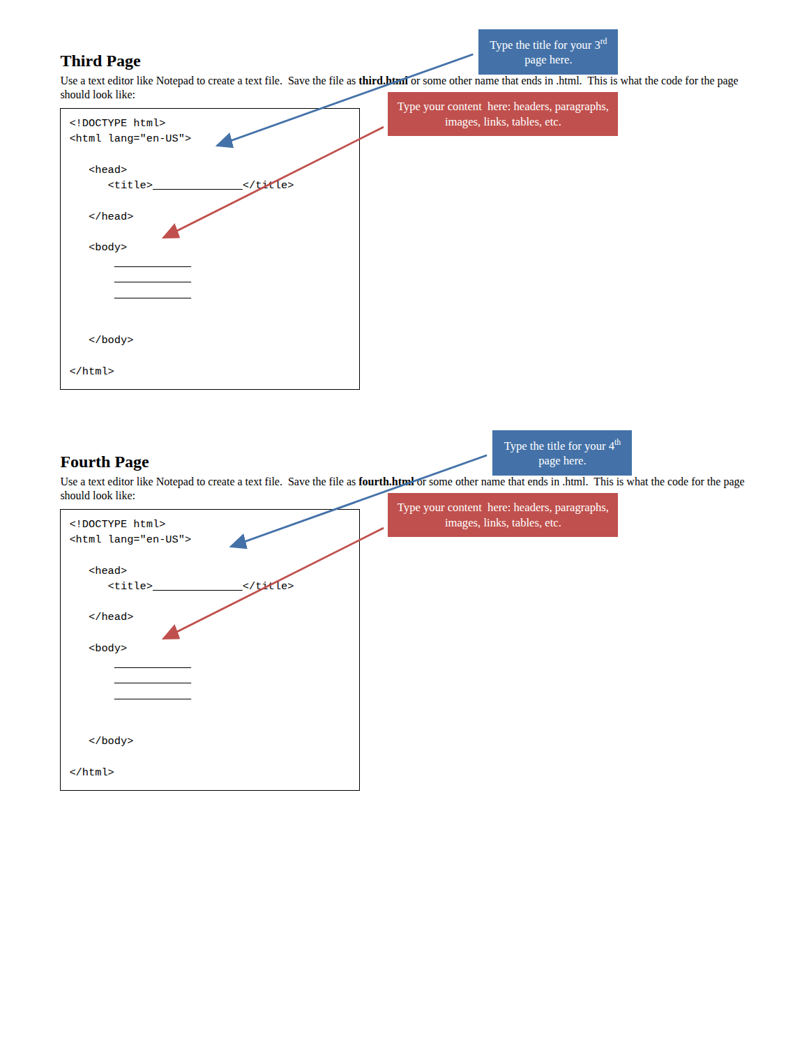Third Page
Use a text editor like Notepad to create a text file. Save the file as third.html or some other name that ends in .html. This is what the code for the page should look like:
<!DOCTYPE html> <html lang="en-US"> <head> <title> </title> </head> <body> </body> </html>
Type the title for your 3rd page here.
Type your content here: headers, paragraphs, images, links, tables, etc.
Fourth Page
Use a text editor like Notepad to create a text file. Save the file as fourth.html or some other name that ends in .html. This is what the code for the page should look like:
<!DOCTYPE html> <html lang="en-US"> <head> <title> </title> </head> <body> </body> </html>
Type the title for your 4th page here.
Type your content here: headers, paragraphs, images, links, tables, etc.